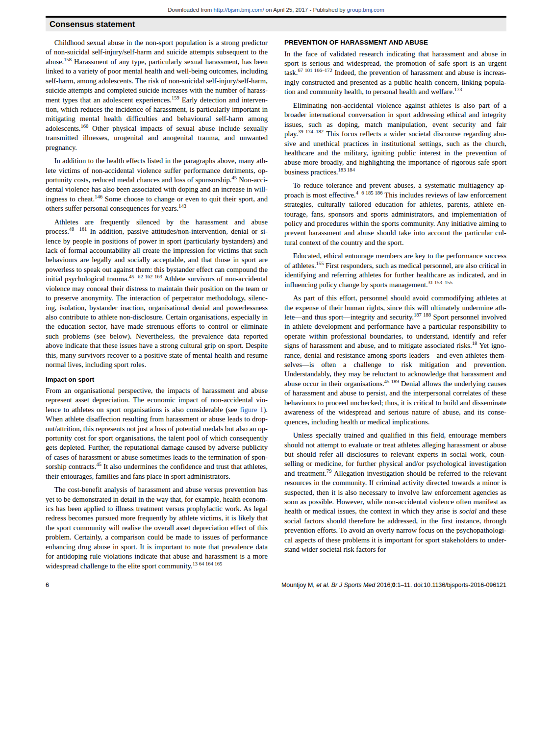Downloaded from http://bjsm.bmj.com/ on April 25, 2017 - Published by group.bmj.com
Consensus statement
Childhood sexual abuse in the non-sport population is a strong predictor of non-suicidal self-injury/self-harm and suicide attempts subsequent to the abuse.158 Harassment of any type, particularly sexual harassment, has been linked to a variety of poor mental health and well-being outcomes, including self-harm, among adolescents. The risk of non-suicidal self-injury/self-harm, suicide attempts and completed suicide increases with the number of harassment types that an adolescent experiences.159 Early detection and intervention, which reduces the incidence of harassment, is particularly important in mitigating mental health difficulties and behavioural self-harm among adolescents.160 Other physical impacts of sexual abuse include sexually transmitted illnesses, urogenital and anogenital trauma, and unwanted pregnancy.
In addition to the health effects listed in the paragraphs above, many athlete victims of non-accidental violence suffer performance detriments, opportunity costs, reduced medal chances and loss of sponsorship.45 Non-accidental violence has also been associated with doping and an increase in willingness to cheat.146 Some choose to change or even to quit their sport, and others suffer personal consequences for years.143
Athletes are frequently silenced by the harassment and abuse process.48 161 In addition, passive attitudes/non-intervention, denial or silence by people in positions of power in sport (particularly bystanders) and lack of formal accountability all create the impression for victims that such behaviours are legally and socially acceptable, and that those in sport are powerless to speak out against them: this bystander effect can compound the initial psychological trauma.45 62 162 163 Athlete survivors of non-accidental violence may conceal their distress to maintain their position on the team or to preserve anonymity. The interaction of perpetrator methodology, silencing, isolation, bystander inaction, organisational denial and powerlessness also contribute to athlete non-disclosure. Certain organisations, especially in the education sector, have made strenuous efforts to control or eliminate such problems (see below). Nevertheless, the prevalence data reported above indicate that these issues have a strong cultural grip on sport. Despite this, many survivors recover to a positive state of mental health and resume normal lives, including sport roles.
Impact on sport
From an organisational perspective, the impacts of harassment and abuse represent asset depreciation. The economic impact of non-accidental violence to athletes on sport organisations is also considerable (see figure 1). When athlete disaffection resulting from harassment or abuse leads to drop-out/attrition, this represents not just a loss of potential medals but also an opportunity cost for sport organisations, the talent pool of which consequently gets depleted. Further, the reputational damage caused by adverse publicity of cases of harassment or abuse sometimes leads to the termination of sponsorship contracts.45 It also undermines the confidence and trust that athletes, their entourages, families and fans place in sport administrators.
The cost-benefit analysis of harassment and abuse versus prevention has yet to be demonstrated in detail in the way that, for example, health economics has been applied to illness treatment versus prophylactic work. As legal redress becomes pursued more frequently by athlete victims, it is likely that the sport community will realise the overall asset depreciation effect of this problem. Certainly, a comparison could be made to issues of performance enhancing drug abuse in sport. It is important to note that prevalence data for antidoping rule violations indicate that abuse and harassment is a more widespread challenge to the elite sport community.13 64 164 165
Prevention of harassment and abuse
In the face of validated research indicating that harassment and abuse in sport is serious and widespread, the promotion of safe sport is an urgent task.67 101 166–172 Indeed, the prevention of harassment and abuse is increasingly constructed and presented as a public health concern, linking population and community health, to personal health and welfare.173
Eliminating non-accidental violence against athletes is also part of a broader international conversation in sport addressing ethical and integrity issues, such as doping, match manipulation, event security and fair play.39 174–182 This focus reflects a wider societal discourse regarding abusive and unethical practices in institutional settings, such as the church, healthcare and the military, igniting public interest in the prevention of abuse more broadly, and highlighting the importance of rigorous safe sport business practices.183 184
To reduce tolerance and prevent abuses, a systematic multiagency approach is most effective.4 6 185 186 This includes reviews of law enforcement strategies, culturally tailored education for athletes, parents, athlete entourage, fans, sponsors and sports administrators, and implementation of policy and procedures within the sports community. Any initiative aiming to prevent harassment and abuse should take into account the particular cultural context of the country and the sport.
Educated, ethical entourage members are key to the performance success of athletes.155 First responders, such as medical personnel, are also critical in identifying and referring athletes for further healthcare as indicated, and in influencing policy change by sports management.31 153–155
As part of this effort, personnel should avoid commodifying athletes at the expense of their human rights, since this will ultimately undermine athlete—and thus sport—integrity and security.187 188 Sport personnel involved in athlete development and performance have a particular responsibility to operate within professional boundaries, to understand, identify and refer signs of harassment and abuse, and to mitigate associated risks.18 Yet ignorance, denial and resistance among sports leaders—and even athletes themselves—is often a challenge to risk mitigation and prevention. Understandably, they may be reluctant to acknowledge that harassment and abuse occur in their organisations.45 189 Denial allows the underlying causes of harassment and abuse to persist, and the interpersonal correlates of these behaviours to proceed unchecked; thus, it is critical to build and disseminate awareness of the widespread and serious nature of abuse, and its consequences, including health or medical implications.
Unless specially trained and qualified in this field, entourage members should not attempt to evaluate or treat athletes alleging harassment or abuse but should refer all disclosures to relevant experts in social work, counselling or medicine, for further physical and/or psychological investigation and treatment.79 Allegation investigation should be referred to the relevant resources in the community. If criminal activity directed towards a minor is suspected, then it is also necessary to involve law enforcement agencies as soon as possible. However, while non-accidental violence often manifest as health or medical issues, the context in which they arise is social and these social factors should therefore be addressed, in the first instance, through prevention efforts. To avoid an overly narrow focus on the psychopathological aspects of these problems it is important for sport stakeholders to understand wider societal risk factors for
6
Mountjoy M, et al. Br J Sports Med 2016;0:1–11. doi:10.1136/bjsports-2016-096121